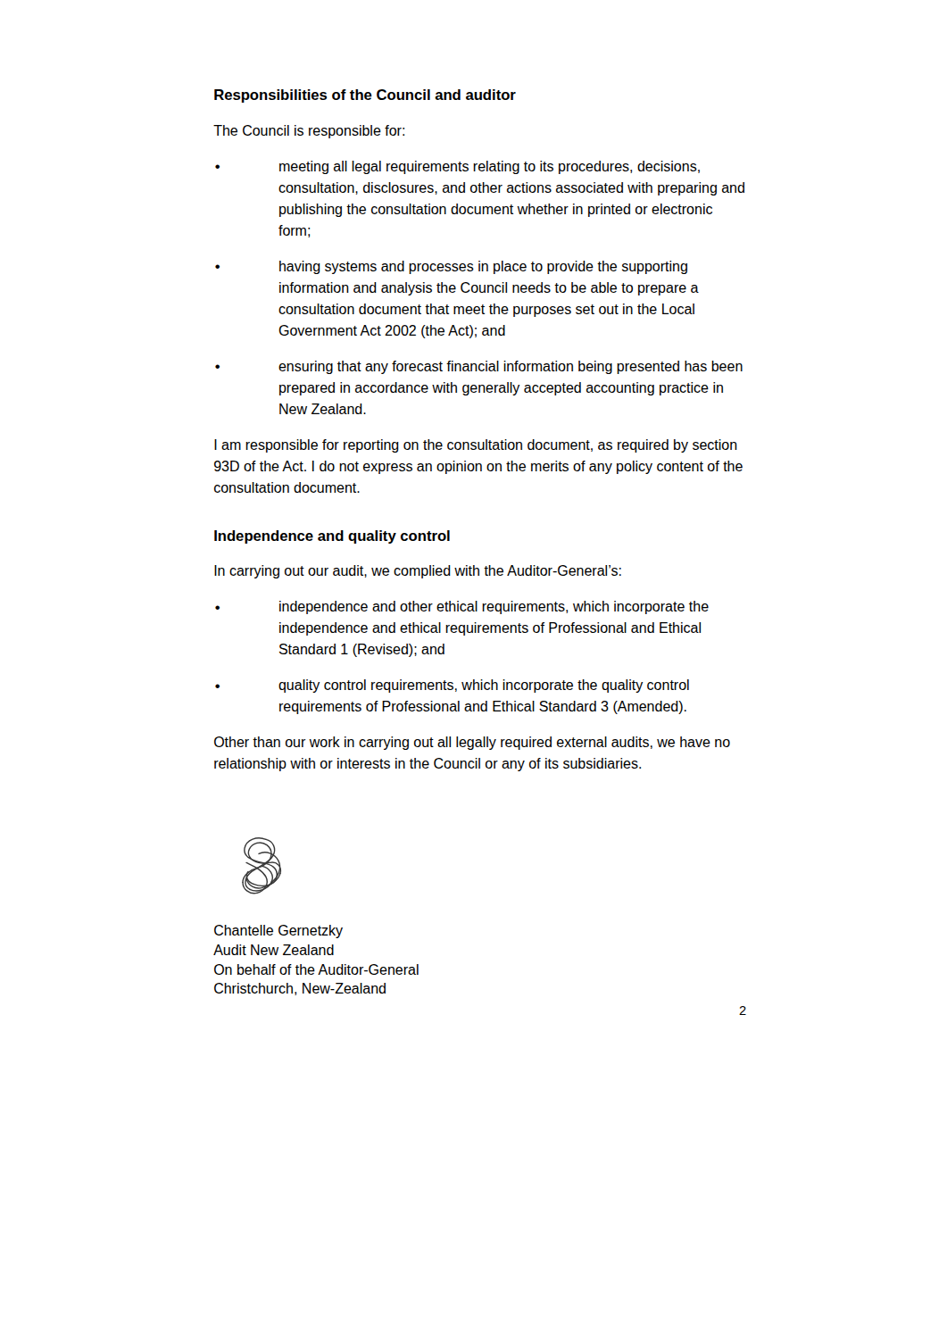Responsibilities of the Council and auditor
The Council is responsible for:
meeting all legal requirements relating to its procedures, decisions, consultation, disclosures, and other actions associated with preparing and publishing the consultation document whether in printed or electronic form;
having systems and processes in place to provide the supporting information and analysis the Council needs to be able to prepare a consultation document that meet the purposes set out in the Local Government Act 2002 (the Act); and
ensuring that any forecast financial information being presented has been prepared in accordance with generally accepted accounting practice in New Zealand.
I am responsible for reporting on the consultation document, as required by section 93D of the Act. I do not express an opinion on the merits of any policy content of the consultation document.
Independence and quality control
In carrying out our audit, we complied with the Auditor-General’s:
independence and other ethical requirements, which incorporate the independence and ethical requirements of Professional and Ethical Standard 1 (Revised); and
quality control requirements, which incorporate the quality control requirements of Professional and Ethical Standard 3 (Amended).
Other than our work in carrying out all legally required external audits, we have no relationship with or interests in the Council or any of its subsidiaries.
Chantelle Gernetzky Audit New Zealand On behalf of the Auditor-General Christchurch, New-Zealand
2